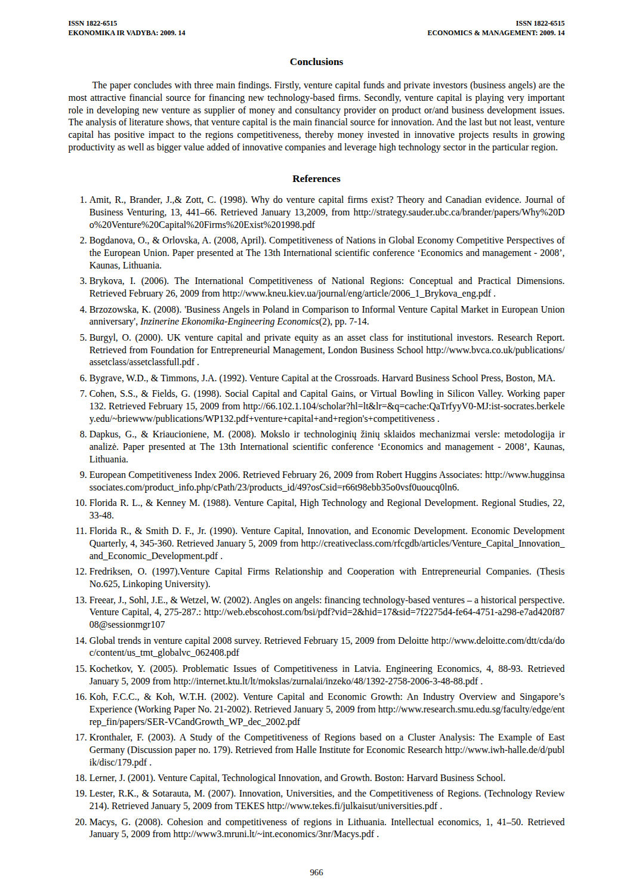ISSN 1822-6515 ISSN 1822-6515
EKONOMIKA IR VADYBA: 2009. 14 ECONOMICS & MANAGEMENT: 2009. 14
Conclusions
The paper concludes with three main findings. Firstly, venture capital funds and private investors (business angels) are the most attractive financial source for financing new technology-based firms. Secondly, venture capital is playing very important role in developing new venture as supplier of money and consultancy provider on product or/and business development issues. The analysis of literature shows, that venture capital is the main financial source for innovation. And the last but not least, venture capital has positive impact to the regions competitiveness, thereby money invested in innovative projects results in growing productivity as well as bigger value added of innovative companies and leverage high technology sector in the particular region.
References
Amit, R., Brander, J.,& Zott, C. (1998). Why do venture capital firms exist? Theory and Canadian evidence. Journal of Business Venturing, 13, 441–66. Retrieved January 13,2009, from http://strategy.sauder.ubc.ca/brander/papers/Why%20Do%20Venture%20Capital%20Firms%20Exist%201998.pdf
Bogdanova, O., & Orlovska, A. (2008, April). Competitiveness of Nations in Global Economy Competitive Perspectives of the European Union. Paper presented at The 13th International scientific conference ‘Economics and management - 2008’, Kaunas, Lithuania.
Brykova, I. (2006). The International Competitiveness of National Regions: Conceptual and Practical Dimensions. Retrieved February 26, 2009 from http://www.kneu.kiev.ua/journal/eng/article/2006_1_Brykova_eng.pdf .
Brzozowska, K. (2008). 'Business Angels in Poland in Comparison to Informal Venture Capital Market in European Union anniversary', Inzinerine Ekonomika-Engineering Economics(2), pp. 7-14.
Burgyl, O. (2000). UK venture capital and private equity as an asset class for institutional investors. Research Report. Retrieved from Foundation for Entrepreneurial Management, London Business School http://www.bvca.co.uk/publications/assetclass/assetclassfull.pdf .
Bygrave, W.D., & Timmons, J.A. (1992). Venture Capital at the Crossroads. Harvard Business School Press, Boston, MA.
Cohen, S.S., & Fields, G. (1998). Social Capital and Capital Gains, or Virtual Bowling in Silicon Valley. Working paper 132. Retrieved February 15, 2009 from http://66.102.1.104/scholar?hl=lt&lr=&q=cache:QaTrfyyV0-MJ:ist-socrates.berkeley.edu/~briewww/publications/WP132.pdf+venture+capital+and+region's+competitiveness .
Dapkus, G., & Kriaucioniene, M. (2008). Mokslo ir technologinių žinių sklaidos mechanizmai versle: metodologija ir analizė. Paper presented at The 13th International scientific conference ‘Economics and management - 2008’, Kaunas, Lithuania.
European Competitiveness Index 2006. Retrieved February 26, 2009 from Robert Huggins Associates: http://www.hugginsassociates.com/product_info.php/cPath/23/products_id/49?osCsid=r66t98ebb35o0vsf0uoucq0ln6.
Florida R. L., & Kenney M. (1988). Venture Capital, High Technology and Regional Development. Regional Studies, 22, 33-48.
Florida R., & Smith D. F., Jr. (1990). Venture Capital, Innovation, and Economic Development. Economic Development Quarterly, 4, 345-360. Retrieved January 5, 2009 from http://creativeclass.com/rfcgdb/articles/Venture_Capital_Innovation_and_Economic_Development.pdf .
Fredriksen, O. (1997).Venture Capital Firms Relationship and Cooperation with Entrepreneurial Companies. (Thesis No.625, Linkoping University).
Freear, J., Sohl, J.E., & Wetzel, W. (2002). Angles on angels: financing technology-based ventures – a historical perspective. Venture Capital, 4, 275-287.: http://web.ebscohost.com/bsi/pdf?vid=2&hid=17&sid=7f2275d4-fe64-4751-a298-e7ad420f8708@sessionmgr107
Global trends in venture capital 2008 survey. Retrieved February 15, 2009 from Deloitte http://www.deloitte.com/dtt/cda/doc/content/us_tmt_globalvc_062408.pdf
Kochetkov, Y. (2005). Problematic Issues of Competitiveness in Latvia. Engineering Economics, 4, 88-93. Retrieved January 5, 2009 from http://internet.ktu.lt/lt/mokslas/zurnalai/inzeko/48/1392-2758-2006-3-48-88.pdf .
Koh, F.C.C., & Koh, W.T.H. (2002). Venture Capital and Economic Growth: An Industry Overview and Singapore’s Experience (Working Paper No. 21-2002). Retrieved January 5, 2009 from http://www.research.smu.edu.sg/faculty/edge/entrep_fin/papers/SER-VCandGrowth_WP_dec_2002.pdf
Kronthaler, F. (2003). A Study of the Competitiveness of Regions based on a Cluster Analysis: The Example of East Germany (Discussion paper no. 179). Retrieved from Halle Institute for Economic Research http://www.iwh-halle.de/d/publik/disc/179.pdf .
Lerner, J. (2001). Venture Capital, Technological Innovation, and Growth. Boston: Harvard Business School.
Lester, R.K., & Sotarauta, M. (2007). Innovation, Universities, and the Competitiveness of Regions. (Technology Review 214). Retrieved January 5, 2009 from TEKES http://www.tekes.fi/julkaisut/universities.pdf .
Macys, G. (2008). Cohesion and competitiveness of regions in Lithuania. Intellectual economics, 1, 41–50. Retrieved January 5, 2009 from http://www3.mruni.lt/~int.economics/3nr/Macys.pdf .
966